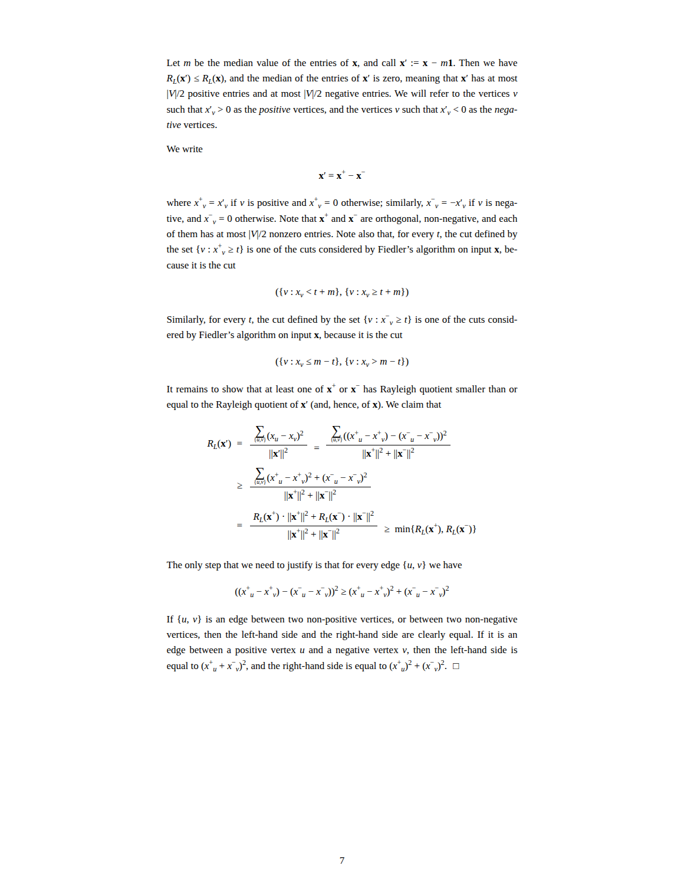Let m be the median value of the entries of x, and call x′ := x − m1. Then we have RL(x′) ≤ RL(x), and the median of the entries of x′ is zero, meaning that x′ has at most |V|/2 positive entries and at most |V|/2 negative entries. We will refer to the vertices v such that x′v > 0 as the positive vertices, and the vertices v such that x′v < 0 as the negative vertices.
We write
x′ = x+ − x−
where x+v = x′v if v is positive and x+v = 0 otherwise; similarly, x−v = −x′v if v is negative, and x−v = 0 otherwise. Note that x+ and x− are orthogonal, non-negative, and each of them has at most |V|/2 nonzero entries. Note also that, for every t, the cut defined by the set {v : x+v ≥ t} is one of the cuts considered by Fiedler’s algorithm on input x, because it is the cut
({v : xv < t + m}, {v : xv ≥ t + m})
Similarly, for every t, the cut defined by the set {v : x−v ≥ t} is one of the cuts considered by Fiedler’s algorithm on input x, because it is the cut
({v : xv ≤ m − t}, {v : xv > m − t})
It remains to show that at least one of x+ or x− has Rayleigh quotient smaller than or equal to the Rayleigh quotient of x′ (and, hence, of x). We claim that
RL(x′)
=
∑{u,v}(xu − xv)2 ||x′||2 = ∑{u,v}((x+u − x+v) − (x−u − x−v))2 ||x+||2 + ||x−||2
≥
∑{u,v}(x+u − x+v)2 + (x−u − x−v)2 ||x+||2 + ||x−||2
=
RL(x+) · ||x+||2 + RL(x−) · ||x−||2 ||x+||2 + ||x−||2 ≥ min{RL(x+), RL(x−)}
The only step that we need to justify is that for every edge {u, v} we have
((x+u − x+v) − (x−u − x−v))2 ≥ (x+u − x+v)2 + (x−u − x−v)2
If {u, v} is an edge between two non-positive vertices, or between two non-negative vertices, then the left-hand side and the right-hand side are clearly equal. If it is an edge between a positive vertex u and a negative vertex v, then the left-hand side is equal to (x+u + x−v)2, and the right-hand side is equal to (x+u)2 + (x−v)2. □
7